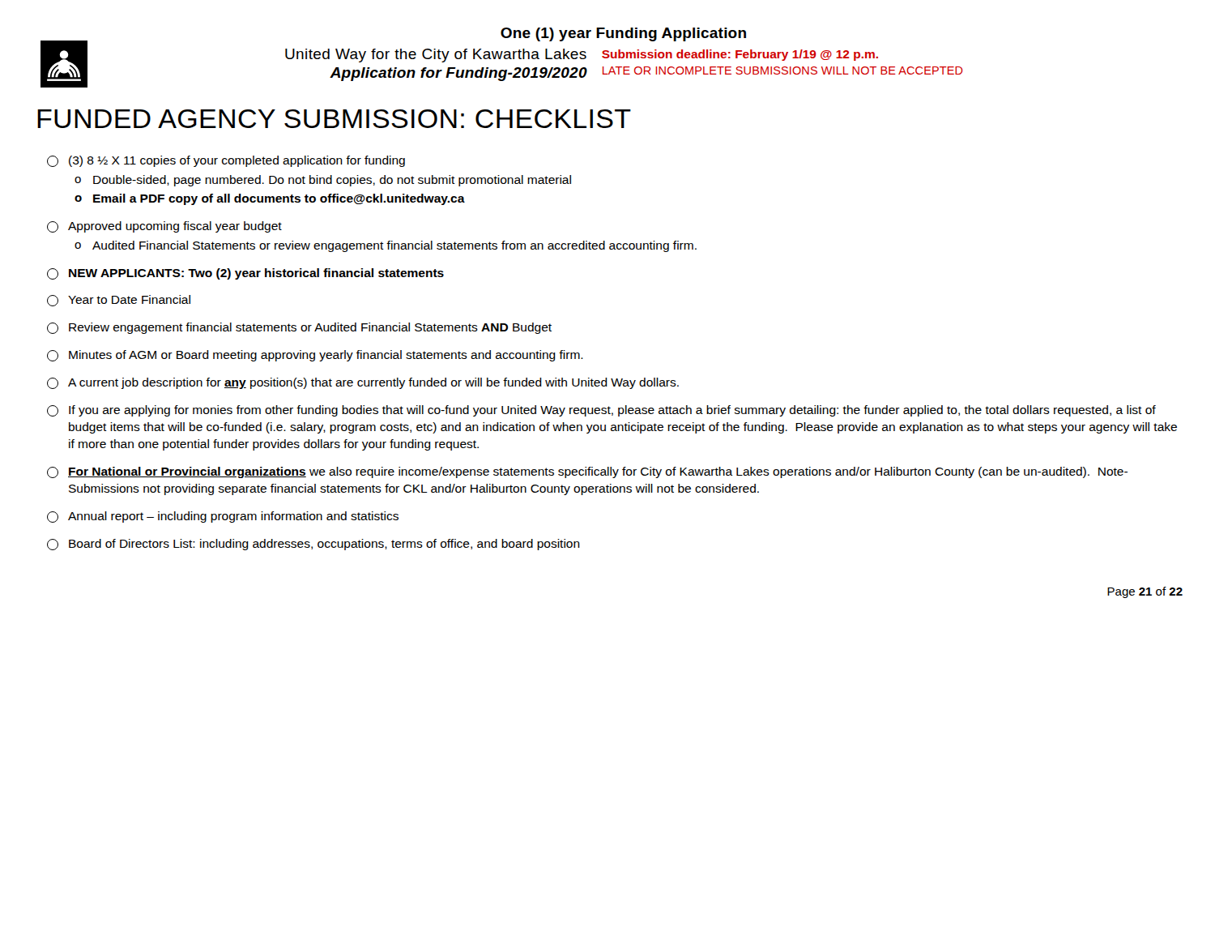One (1) year Funding Application
United Way for the City of Kawartha Lakes
Application for Funding-2019/2020
Submission deadline: February 1/19 @ 12 p.m.
LATE OR INCOMPLETE SUBMISSIONS WILL NOT BE ACCEPTED
FUNDED AGENCY SUBMISSION: CHECKLIST
(3) 8 ½ X 11 copies of your completed application for funding
Double-sided, page numbered. Do not bind copies, do not submit promotional material
Email a PDF copy of all documents to office@ckl.unitedway.ca
Approved upcoming fiscal year budget
Audited Financial Statements or review engagement financial statements from an accredited accounting firm.
NEW APPLICANTS: Two (2) year historical financial statements
Year to Date Financial
Review engagement financial statements or Audited Financial Statements AND Budget
Minutes of AGM or Board meeting approving yearly financial statements and accounting firm.
A current job description for any position(s) that are currently funded or will be funded with United Way dollars.
If you are applying for monies from other funding bodies that will co-fund your United Way request, please attach a brief summary detailing: the funder applied to, the total dollars requested, a list of budget items that will be co-funded (i.e. salary, program costs, etc) and an indication of when you anticipate receipt of the funding. Please provide an explanation as to what steps your agency will take if more than one potential funder provides dollars for your funding request.
For National or Provincial organizations we also require income/expense statements specifically for City of Kawartha Lakes operations and/or Haliburton County (can be un-audited). Note- Submissions not providing separate financial statements for CKL and/or Haliburton County operations will not be considered.
Annual report – including program information and statistics
Board of Directors List: including addresses, occupations, terms of office, and board position
Page 21 of 22